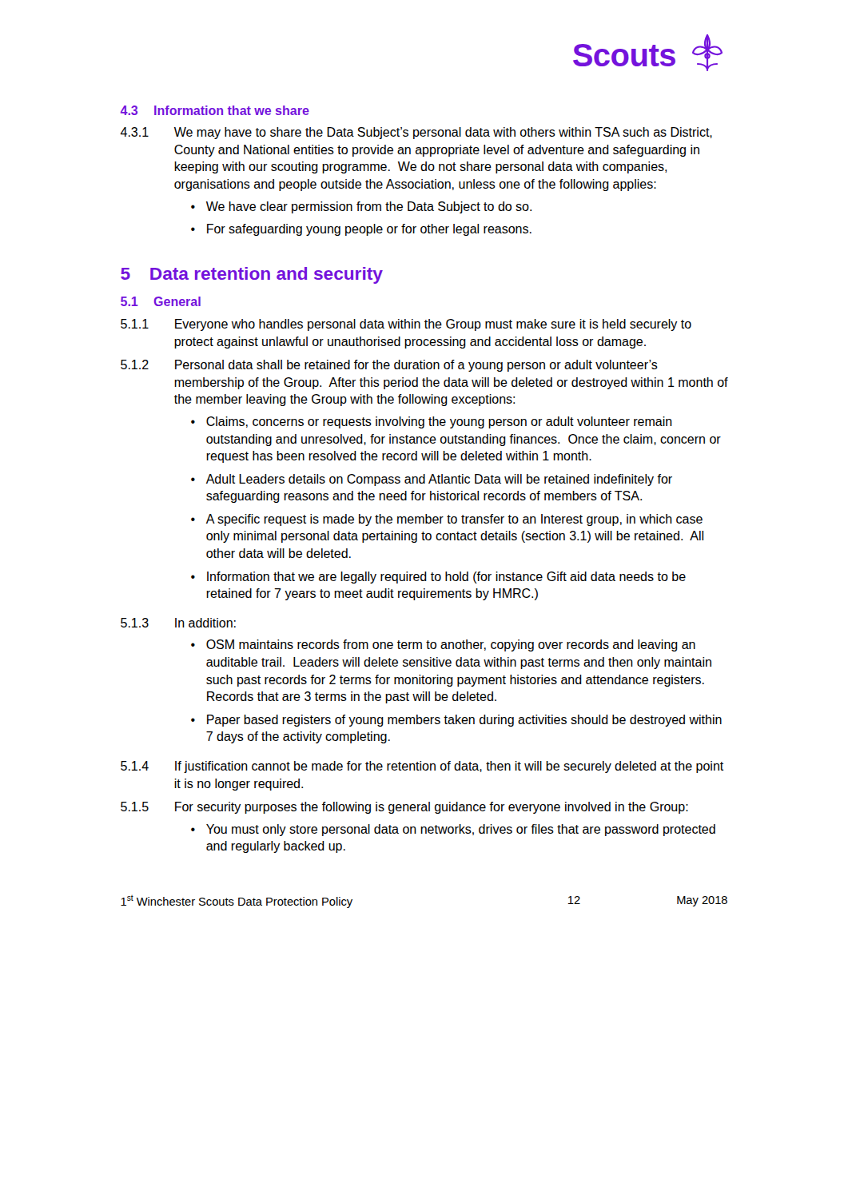Scouts
4.3
Information that we share
4.3.1
We may have to share the Data Subject’s personal data with others within TSA such as District, County and National entities to provide an appropriate level of adventure and safeguarding in keeping with our scouting programme. We do not share personal data with companies, organisations and people outside the Association, unless one of the following applies:
We have clear permission from the Data Subject to do so.
For safeguarding young people or for other legal reasons.
5 Data retention and security
5.1
General
5.1.1
Everyone who handles personal data within the Group must make sure it is held securely to protect against unlawful or unauthorised processing and accidental loss or damage.
5.1.2
Personal data shall be retained for the duration of a young person or adult volunteer’s membership of the Group. After this period the data will be deleted or destroyed within 1 month of the member leaving the Group with the following exceptions:
Claims, concerns or requests involving the young person or adult volunteer remain outstanding and unresolved, for instance outstanding finances. Once the claim, concern or request has been resolved the record will be deleted within 1 month.
Adult Leaders details on Compass and Atlantic Data will be retained indefinitely for safeguarding reasons and the need for historical records of members of TSA.
A specific request is made by the member to transfer to an Interest group, in which case only minimal personal data pertaining to contact details (section 3.1) will be retained. All other data will be deleted.
Information that we are legally required to hold (for instance Gift aid data needs to be retained for 7 years to meet audit requirements by HMRC.)
5.1.3
In addition:
OSM maintains records from one term to another, copying over records and leaving an auditable trail. Leaders will delete sensitive data within past terms and then only maintain such past records for 2 terms for monitoring payment histories and attendance registers. Records that are 3 terms in the past will be deleted.
Paper based registers of young members taken during activities should be destroyed within 7 days of the activity completing.
5.1.4
If justification cannot be made for the retention of data, then it will be securely deleted at the point it is no longer required.
5.1.5
For security purposes the following is general guidance for everyone involved in the Group:
You must only store personal data on networks, drives or files that are password protected and regularly backed up.
1st Winchester Scouts Data Protection Policy
12
May 2018